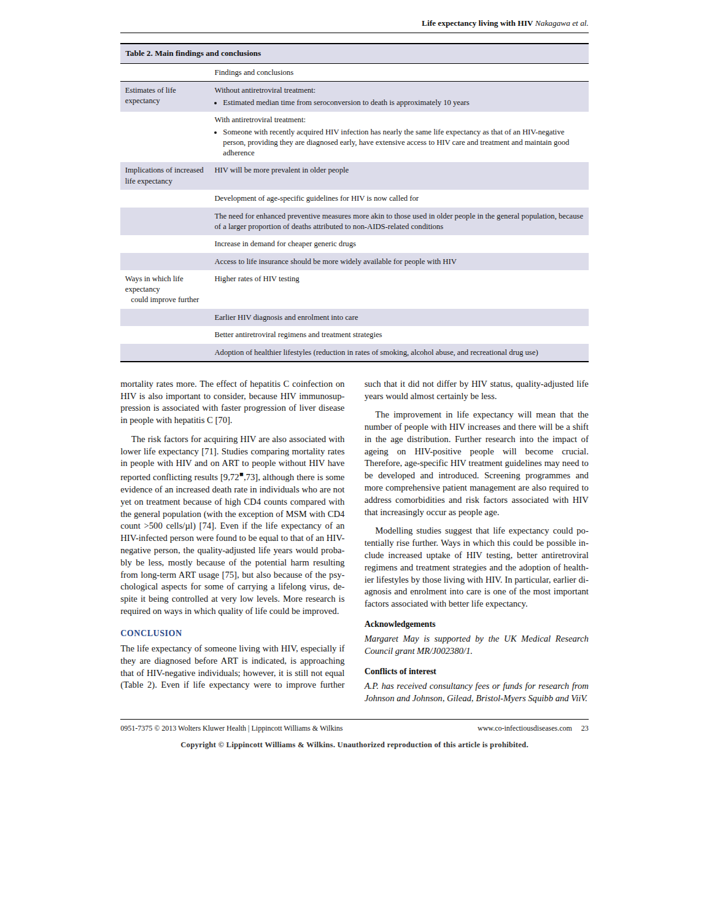Life expectancy living with HIV Nakagawa et al.
Table 2. Main findings and conclusions
| | Findings and conclusions |
| --- | --- |
| Estimates of life expectancy | Without antiretroviral treatment: Estimated median time from seroconversion to death is approximately 10 years |
| | With antiretroviral treatment: Someone with recently acquired HIV infection has nearly the same life expectancy as that of an HIV-negative person, providing they are diagnosed early, have extensive access to HIV care and treatment and maintain good adherence |
| Implications of increased life expectancy | HIV will be more prevalent in older people |
| | Development of age-specific guidelines for HIV is now called for |
| | The need for enhanced preventive measures more akin to those used in older people in the general population, because of a larger proportion of deaths attributed to non-AIDS-related conditions |
| | Increase in demand for cheaper generic drugs |
| | Access to life insurance should be more widely available for people with HIV |
| Ways in which life expectancy could improve further | Higher rates of HIV testing |
| | Earlier HIV diagnosis and enrolment into care |
| | Better antiretroviral regimens and treatment strategies |
| | Adoption of healthier lifestyles (reduction in rates of smoking, alcohol abuse, and recreational drug use) |
mortality rates more. The effect of hepatitis C coinfection on HIV is also important to consider, because HIV immunosuppression is associated with faster progression of liver disease in people with hepatitis C [70].
The risk factors for acquiring HIV are also associated with lower life expectancy [71]. Studies comparing mortality rates in people with HIV and on ART to people without HIV have reported conflicting results [9,72■,73], although there is some evidence of an increased death rate in individuals who are not yet on treatment because of high CD4 counts compared with the general population (with the exception of MSM with CD4 count >500 cells/µl) [74]. Even if the life expectancy of an HIV-infected person were found to be equal to that of an HIV-negative person, the quality-adjusted life years would probably be less, mostly because of the potential harm resulting from long-term ART usage [75], but also because of the psychological aspects for some of carrying a lifelong virus, despite it being controlled at very low levels. More research is required on ways in which quality of life could be improved.
CONCLUSION
The life expectancy of someone living with HIV, especially if they are diagnosed before ART is indicated, is approaching that of HIV-negative individuals; however, it is still not equal (Table 2). Even if life expectancy were to improve further such that it did not differ by HIV status, quality-adjusted life years would almost certainly be less.
The improvement in life expectancy will mean that the number of people with HIV increases and there will be a shift in the age distribution. Further research into the impact of ageing on HIV-positive people will become crucial. Therefore, age-specific HIV treatment guidelines may need to be developed and introduced. Screening programmes and more comprehensive patient management are also required to address comorbidities and risk factors associated with HIV that increasingly occur as people age.
Modelling studies suggest that life expectancy could potentially rise further. Ways in which this could be possible include increased uptake of HIV testing, better antiretroviral regimens and treatment strategies and the adoption of healthier lifestyles by those living with HIV. In particular, earlier diagnosis and enrolment into care is one of the most important factors associated with better life expectancy.
Acknowledgements
Margaret May is supported by the UK Medical Research Council grant MR/J002380/1.
Conflicts of interest
A.P. has received consultancy fees or funds for research from Johnson and Johnson, Gilead, Bristol-Myers Squibb and ViiV.
0951-7375 © 2013 Wolters Kluwer Health | Lippincott Williams & Wilkins www.co-infectiousdiseases.com 23
Copyright © Lippincott Williams & Wilkins. Unauthorized reproduction of this article is prohibited.